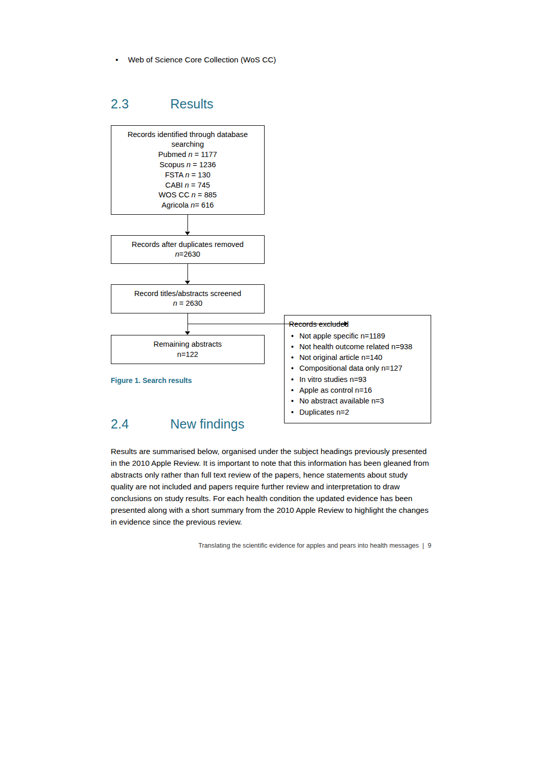Web of Science Core Collection (WoS CC)
2.3 Results
Records identified through database searching
Pubmed n = 1177
Scopus n = 1236
FSTA n = 130
CABI n = 745
WOS CC n = 885
Agricola n= 616
Records after duplicates removed
n=2630
Record titles/abstracts screened
n = 2630
Records excluded
Not apple specific n=1189
Not health outcome related n=938
Not original article n=140
Compositional data only n=127
In vitro studies n=93
Apple as control n=16
No abstract available n=3
Duplicates n=2
Remaining abstracts
n=122
Figure 1. Search results
2.4 New findings
Results are summarised below, organised under the subject headings previously presented in the 2010 Apple Review. It is important to note that this information has been gleaned from abstracts only rather than full text review of the papers, hence statements about study quality are not included and papers require further review and interpretation to draw conclusions on study results. For each health condition the updated evidence has been presented along with a short summary from the 2010 Apple Review to highlight the changes in evidence since the previous review.
Translating the scientific evidence for apples and pears into health messages | 9